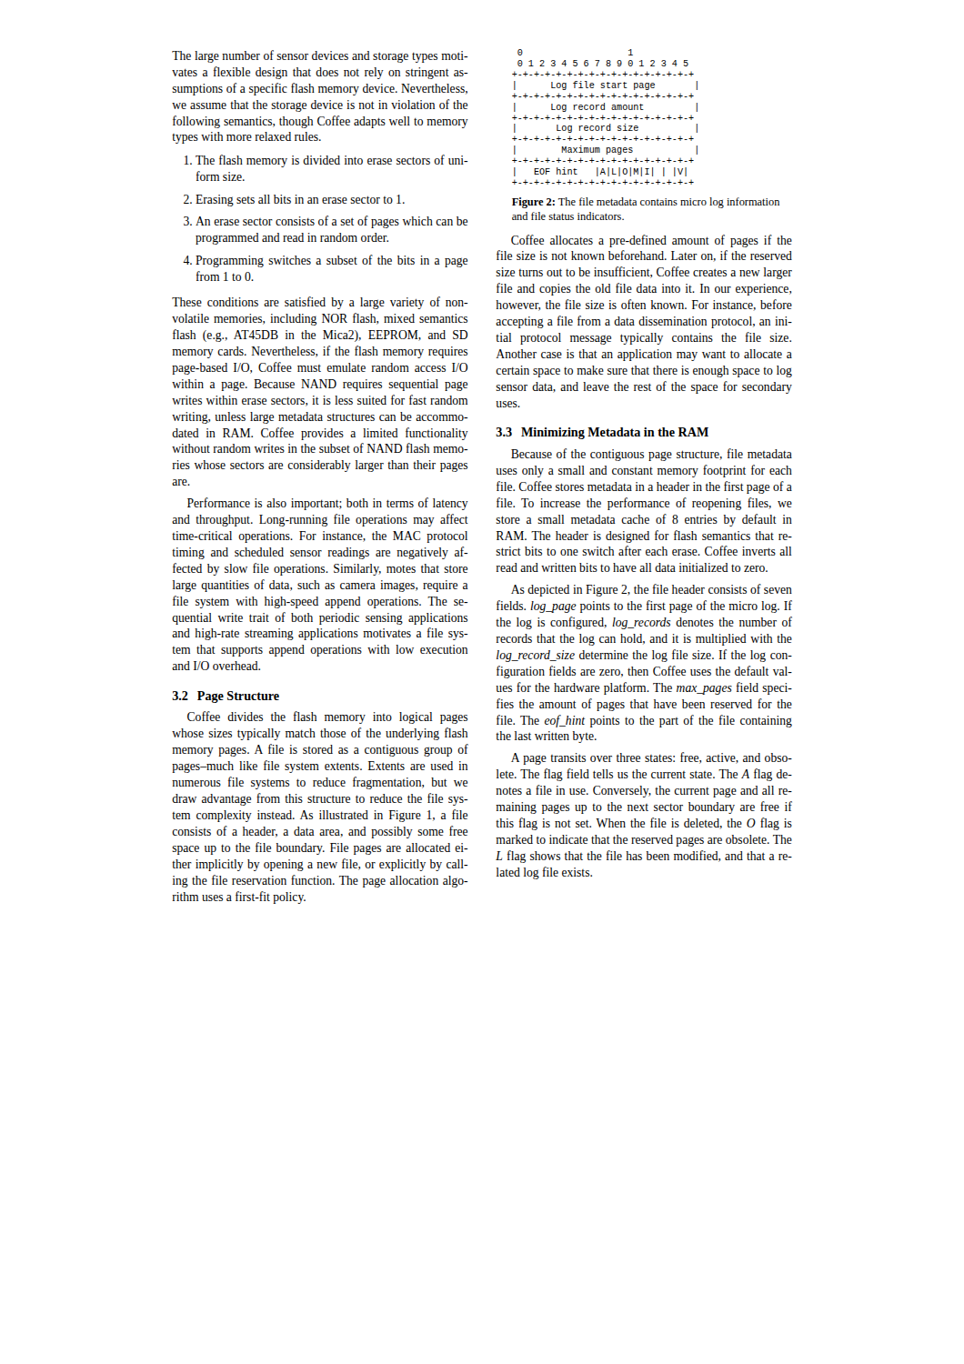The large number of sensor devices and storage types motivates a flexible design that does not rely on stringent assumptions of a specific flash memory device. Nevertheless, we assume that the storage device is not in violation of the following semantics, though Coffee adapts well to memory types with more relaxed rules.
The flash memory is divided into erase sectors of uniform size.
Erasing sets all bits in an erase sector to 1.
An erase sector consists of a set of pages which can be programmed and read in random order.
Programming switches a subset of the bits in a page from 1 to 0.
These conditions are satisfied by a large variety of non-volatile memories, including NOR flash, mixed semantics flash (e.g., AT45DB in the Mica2), EEPROM, and SD memory cards. Nevertheless, if the flash memory requires page-based I/O, Coffee must emulate random access I/O within a page. Because NAND requires sequential page writes within erase sectors, it is less suited for fast random writing, unless large metadata structures can be accommodated in RAM. Coffee provides a limited functionality without random writes in the subset of NAND flash memories whose sectors are considerably larger than their pages are.
Performance is also important; both in terms of latency and throughput. Long-running file operations may affect time-critical operations. For instance, the MAC protocol timing and scheduled sensor readings are negatively affected by slow file operations. Similarly, motes that store large quantities of data, such as camera images, require a file system with high-speed append operations. The sequential write trait of both periodic sensing applications and high-rate streaming applications motivates a file system that supports append operations with low execution and I/O overhead.
3.2 Page Structure
Coffee divides the flash memory into logical pages whose sizes typically match those of the underlying flash memory pages. A file is stored as a contiguous group of pages–much like file system extents. Extents are used in numerous file systems to reduce fragmentation, but we draw advantage from this structure to reduce the file system complexity instead. As illustrated in Figure 1, a file consists of a header, a data area, and possibly some free space up to the file boundary. File pages are allocated either implicitly by opening a new file, or explicitly by calling the file reservation function. The page allocation algorithm uses a first-fit policy.
 0                   1
 0 1 2 3 4 5 6 7 8 9 0 1 2 3 4 5
+-+-+-+-+-+-+-+-+-+-+-+-+-+-+-+-+
|      Log file start page       |
+-+-+-+-+-+-+-+-+-+-+-+-+-+-+-+-+
|      Log record amount         |
+-+-+-+-+-+-+-+-+-+-+-+-+-+-+-+-+
|       Log record size          |
+-+-+-+-+-+-+-+-+-+-+-+-+-+-+-+-+
|        Maximum pages           |
+-+-+-+-+-+-+-+-+-+-+-+-+-+-+-+-+
|   EOF hint   |A|L|O|M|I| | |V|
+-+-+-+-+-+-+-+-+-+-+-+-+-+-+-+-+
Figure 2: The file metadata contains micro log information and file status indicators.
Coffee allocates a pre-defined amount of pages if the file size is not known beforehand. Later on, if the reserved size turns out to be insufficient, Coffee creates a new larger file and copies the old file data into it. In our experience, however, the file size is often known. For instance, before accepting a file from a data dissemination protocol, an initial protocol message typically contains the file size. Another case is that an application may want to allocate a certain space to make sure that there is enough space to log sensor data, and leave the rest of the space for secondary uses.
3.3 Minimizing Metadata in the RAM
Because of the contiguous page structure, file metadata uses only a small and constant memory footprint for each file. Coffee stores metadata in a header in the first page of a file. To increase the performance of reopening files, we store a small metadata cache of 8 entries by default in RAM. The header is designed for flash semantics that restrict bits to one switch after each erase. Coffee inverts all read and written bits to have all data initialized to zero.
As depicted in Figure 2, the file header consists of seven fields. log_page points to the first page of the micro log. If the log is configured, log_records denotes the number of records that the log can hold, and it is multiplied with the log_record_size determine the log file size. If the log configuration fields are zero, then Coffee uses the default values for the hardware platform. The max_pages field specifies the amount of pages that have been reserved for the file. The eof_hint points to the part of the file containing the last written byte.
A page transits over three states: free, active, and obsolete. The flag field tells us the current state. The A flag denotes a file in use. Conversely, the current page and all remaining pages up to the next sector boundary are free if this flag is not set. When the file is deleted, the O flag is marked to indicate that the reserved pages are obsolete. The L flag shows that the file has been modified, and that a related log file exists.